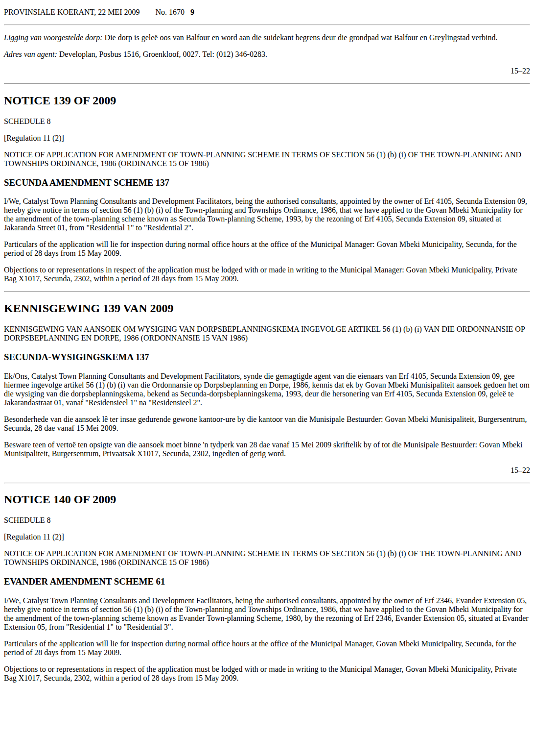PROVINSIALE KOERANT, 22 MEI 2009 No. 1670 9
Ligging van voorgestelde dorp: Die dorp is geleë oos van Balfour en word aan die suidekant begrens deur die grondpad wat Balfour en Greylingstad verbind.
Adres van agent: Developlan, Posbus 1516, Groenkloof, 0027. Tel: (012) 346-0283.
15–22
NOTICE 139 OF 2009
SCHEDULE 8
[Regulation 11 (2)]
NOTICE OF APPLICATION FOR AMENDMENT OF TOWN-PLANNING SCHEME IN TERMS OF SECTION 56 (1) (b) (i) OF THE TOWN-PLANNING AND TOWNSHIPS ORDINANCE, 1986 (ORDINANCE 15 OF 1986)
SECUNDA AMENDMENT SCHEME 137
I/We, Catalyst Town Planning Consultants and Development Facilitators, being the authorised consultants, appointed by the owner of Erf 4105, Secunda Extension 09, hereby give notice in terms of section 56 (1) (b) (i) of the Town-planning and Townships Ordinance, 1986, that we have applied to the Govan Mbeki Municipality for the amendment of the town-planning scheme known as Secunda Town-planning Scheme, 1993, by the rezoning of Erf 4105, Secunda Extension 09, situated at Jakaranda Street 01, from "Residential 1" to "Residential 2".
Particulars of the application will lie for inspection during normal office hours at the office of the Municipal Manager: Govan Mbeki Municipality, Secunda, for the period of 28 days from 15 May 2009.
Objections to or representations in respect of the application must be lodged with or made in writing to the Municipal Manager: Govan Mbeki Municipality, Private Bag X1017, Secunda, 2302, within a period of 28 days from 15 May 2009.
KENNISGEWING 139 VAN 2009
KENNISGEWING VAN AANSOEK OM WYSIGING VAN DORPSBEPLANNINGSKEMA INGEVOLGE ARTIKEL 56 (1) (b) (i) VAN DIE ORDONNANSIE OP DORPSBEPLANNING EN DORPE, 1986 (ORDONNANSIE 15 VAN 1986)
SECUNDA-WYSIGINGSKEMA 137
Ek/Ons, Catalyst Town Planning Consultants and Development Facilitators, synde die gemagtigde agent van die eienaars van Erf 4105, Secunda Extension 09, gee hiermee ingevolge artikel 56 (1) (b) (i) van die Ordonnansie op Dorpsbeplanning en Dorpe, 1986, kennis dat ek by Govan Mbeki Munisipaliteit aansoek gedoen het om die wysiging van die dorpsbeplanningskema, bekend as Secunda-dorpsbeplanningskema, 1993, deur die hersonering van Erf 4105, Secunda Extension 09, geleë te Jakarandastraat 01, vanaf "Residensieel 1" na "Residensieel 2".
Besonderhede van die aansoek lê ter insae gedurende gewone kantoor-ure by die kantoor van die Munisipale Bestuurder: Govan Mbeki Munisipaliteit, Burgersentrum, Secunda, 28 dae vanaf 15 Mei 2009.
Besware teen of vertoë ten opsigte van die aansoek moet binne 'n tydperk van 28 dae vanaf 15 Mei 2009 skriftelik by of tot die Munisipale Bestuurder: Govan Mbeki Munisipaliteit, Burgersentrum, Privaatsak X1017, Secunda, 2302, ingedien of gerig word.
15–22
NOTICE 140 OF 2009
SCHEDULE 8
[Regulation 11 (2)]
NOTICE OF APPLICATION FOR AMENDMENT OF TOWN-PLANNING SCHEME IN TERMS OF SECTION 56 (1) (b) (i) OF THE TOWN-PLANNING AND TOWNSHIPS ORDINANCE, 1986 (ORDINANCE 15 OF 1986)
EVANDER AMENDMENT SCHEME 61
I/We, Catalyst Town Planning Consultants and Development Facilitators, being the authorised consultants, appointed by the owner of Erf 2346, Evander Extension 05, hereby give notice in terms of section 56 (1) (b) (i) of the Town-planning and Townships Ordinance, 1986, that we have applied to the Govan Mbeki Municipality for the amendment of the town-planning scheme known as Evander Town-planning Scheme, 1980, by the rezoning of Erf 2346, Evander Extension 05, situated at Evander Extension 05, from "Residential 1" to "Residential 3".
Particulars of the application will lie for inspection during normal office hours at the office of the Municipal Manager, Govan Mbeki Municipality, Secunda, for the period of 28 days from 15 May 2009.
Objections to or representations in respect of the application must be lodged with or made in writing to the Municipal Manager, Govan Mbeki Municipality, Private Bag X1017, Secunda, 2302, within a period of 28 days from 15 May 2009.